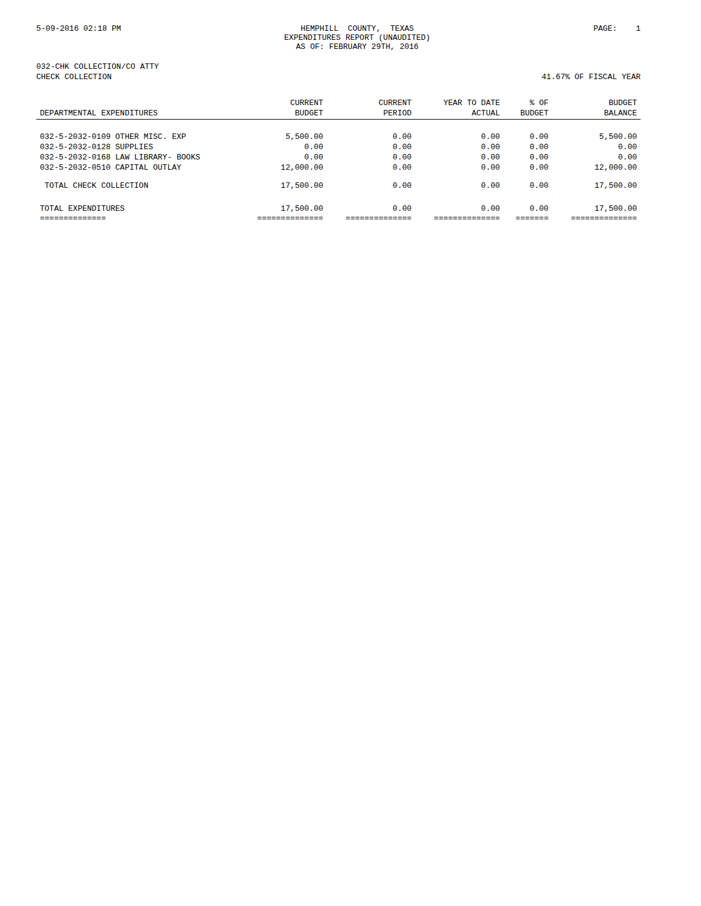5-09-2016 02:18 PM
HEMPHILL COUNTY, TEXAS
EXPENDITURES REPORT (UNAUDITED)
AS OF: FEBRUARY 29TH, 2016
PAGE: 1
032-CHK COLLECTION/CO ATTY
CHECK COLLECTION 41.67% OF FISCAL YEAR
| | CURRENT | CURRENT | YEAR TO DATE | % OF | BUDGET |
| --- | --- | --- | --- | --- | --- |
| DEPARTMENTAL EXPENDITURES | BUDGET | PERIOD | ACTUAL | BUDGET | BALANCE |
| 032-5-2032-0109 OTHER MISC. EXP | 5,500.00 | 0.00 | 0.00 | 0.00 | 5,500.00 |
| 032-5-2032-0128 SUPPLIES | 0.00 | 0.00 | 0.00 | 0.00 | 0.00 |
| 032-5-2032-0168 LAW LIBRARY- BOOKS | 0.00 | 0.00 | 0.00 | 0.00 | 0.00 |
| 032-5-2032-0510 CAPITAL OUTLAY | 12,000.00 | 0.00 | 0.00 | 0.00 | 12,000.00 |
| TOTAL CHECK COLLECTION | 17,500.00 | 0.00 | 0.00 | 0.00 | 17,500.00 |
| TOTAL EXPENDITURES | 17,500.00 | 0.00 | 0.00 | 0.00 | 17,500.00 |
| ============== | ============== | ============== | ============== | ======= | ============== |